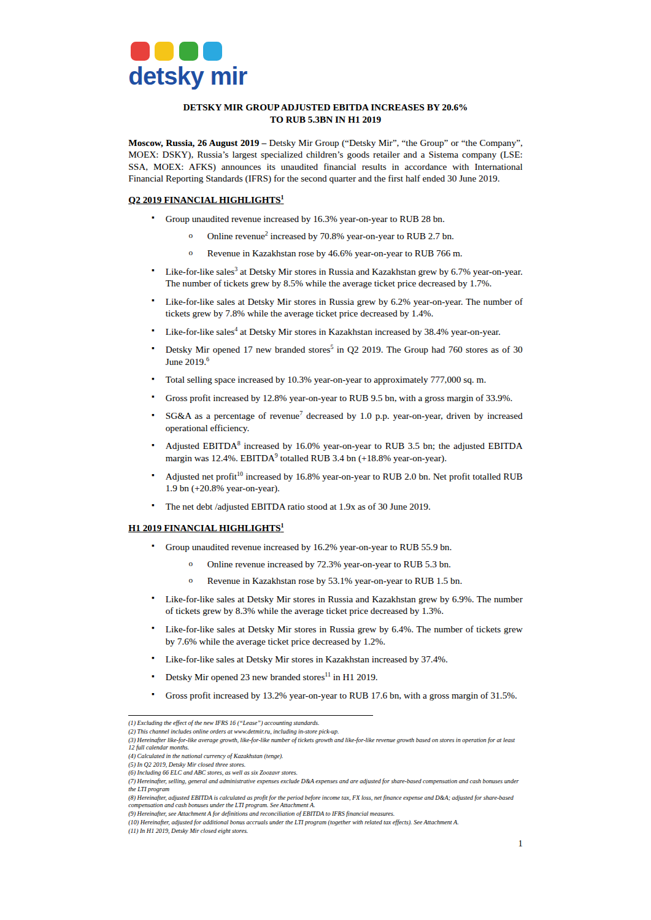detsky mir
Detsky Mir Group Adjusted EBITDA Increases by 20.6%
to RUB 5.3bn in H1 2019
Moscow, Russia, 26 August 2019 – Detsky Mir Group (“Detsky Mir”, “the Group” or “the Company”, MOEX: DSKY), Russia’s largest specialized children’s goods retailer and a Sistema company (LSE: SSA, MOEX: AFKS) announces its unaudited financial results in accordance with International Financial Reporting Standards (IFRS) for the second quarter and the first half ended 30 June 2019.
Q2 2019 FINANCIAL HIGHLIGHTS1
Group unaudited revenue increased by 16.3% year-on-year to RUB 28 bn.
Online revenue2 increased by 70.8% year-on-year to RUB 2.7 bn.
Revenue in Kazakhstan rose by 46.6% year-on-year to RUB 766 m.
Like-for-like sales3 at Detsky Mir stores in Russia and Kazakhstan grew by 6.7% year-on-year. The number of tickets grew by 8.5% while the average ticket price decreased by 1.7%.
Like-for-like sales at Detsky Mir stores in Russia grew by 6.2% year-on-year. The number of tickets grew by 7.8% while the average ticket price decreased by 1.4%.
Like-for-like sales4 at Detsky Mir stores in Kazakhstan increased by 38.4% year-on-year.
Detsky Mir opened 17 new branded stores5 in Q2 2019. The Group had 760 stores as of 30 June 2019.6
Total selling space increased by 10.3% year-on-year to approximately 777,000 sq. m.
Gross profit increased by 12.8% year-on-year to RUB 9.5 bn, with a gross margin of 33.9%.
SG&A as a percentage of revenue7 decreased by 1.0 p.p. year-on-year, driven by increased operational efficiency.
Adjusted EBITDA8 increased by 16.0% year-on-year to RUB 3.5 bn; the adjusted EBITDA margin was 12.4%. EBITDA9 totalled RUB 3.4 bn (+18.8% year-on-year).
Adjusted net profit10 increased by 16.8% year-on-year to RUB 2.0 bn. Net profit totalled RUB 1.9 bn (+20.8% year-on-year).
The net debt /adjusted EBITDA ratio stood at 1.9x as of 30 June 2019.
H1 2019 FINANCIAL HIGHLIGHTS1
Group unaudited revenue increased by 16.2% year-on-year to RUB 55.9 bn.
Online revenue increased by 72.3% year-on-year to RUB 5.3 bn.
Revenue in Kazakhstan rose by 53.1% year-on-year to RUB 1.5 bn.
Like-for-like sales at Detsky Mir stores in Russia and Kazakhstan grew by 6.9%. The number of tickets grew by 8.3% while the average ticket price decreased by 1.3%.
Like-for-like sales at Detsky Mir stores in Russia grew by 6.4%. The number of tickets grew by 7.6% while the average ticket price decreased by 1.2%.
Like-for-like sales at Detsky Mir stores in Kazakhstan increased by 37.4%.
Detsky Mir opened 23 new branded stores11 in H1 2019.
Gross profit increased by 13.2% year-on-year to RUB 17.6 bn, with a gross margin of 31.5%.
(1) Excluding the effect of the new IFRS 16 (“Lease”) accounting standards.
(2) This channel includes online orders at www.detmir.ru, including in-store pick-up.
(3) Hereinafter like-for-like average growth, like-for-like number of tickets growth and like-for-like revenue growth based on stores in operation for at least 12 full calendar months.
(4) Calculated in the national currency of Kazakhstan (tenge).
(5) In Q2 2019, Detsky Mir closed three stores.
(6) Including 66 ELC and ABC stores, as well as six Zoozavr stores.
(7) Hereinafter, selling, general and administrative expenses exclude D&A expenses and are adjusted for share-based compensation and cash bonuses under the LTI program
(8) Hereinafter, adjusted EBITDA is calculated as profit for the period before income tax, FX loss, net finance expense and D&A; adjusted for share-based compensation and cash bonuses under the LTI program. See Attachment A.
(9) Hereinafter, see Attachment A for definitions and reconciliation of EBITDA to IFRS financial measures.
(10) Hereinafter, adjusted for additional bonus accruals under the LTI program (together with related tax effects). See Attachment A.
(11) In H1 2019, Detsky Mir closed eight stores.
1